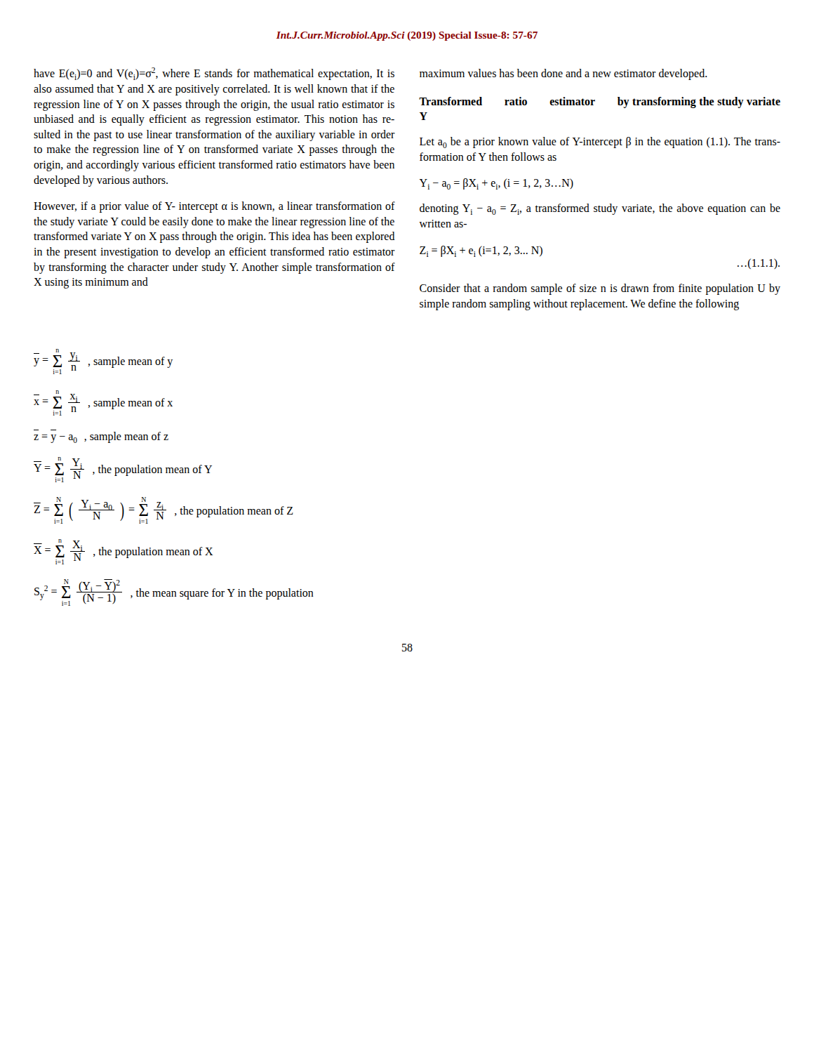Int.J.Curr.Microbiol.App.Sci (2019) Special Issue-8: 57-67
have E(ei)=0 and V(ei)=σ2, where E stands for mathematical expectation, It is also assumed that Y and X are positively correlated. It is well known that if the regression line of Y on X passes through the origin, the usual ratio estimator is unbiased and is equally efficient as regression estimator. This notion has resulted in the past to use linear transformation of the auxiliary variable in order to make the regression line of Y on transformed variate X passes through the origin, and accordingly various efficient transformed ratio estimators have been developed by various authors.
However, if a prior value of Y- intercept α is known, a linear transformation of the study variate Y could be easily done to make the linear regression line of the transformed variate Y on X pass through the origin. This idea has been explored in the present investigation to develop an efficient transformed ratio estimator by transforming the character under study Y. Another simple transformation of X using its minimum and
maximum values has been done and a new estimator developed.
Transformed ratio estimator by transforming the study variate Y
Let a0 be a prior known value of Y-intercept β in the equation (1.1). The transformation of Y then follows as
Yi − a0 = βXi + ei, (i = 1, 2, 3…N)
denoting Yi − a0 = Zi, a transformed study variate, the above equation can be written as-
Zi = βXi + ei (i=1, 2, 3... N) …(1.1.1).
Consider that a random sample of size n is drawn from finite population U by simple random sampling without replacement. We define the following
y = nΣi=1 yi n , sample mean of y
x = nΣi=1 xi n , sample mean of x
z = y − a0 , sample mean of z
Y = nΣi=1 Yi N , the population mean of Y
Z = NΣi=1 ( Yi − a0 N ) = NΣi=1 zi N , the population mean of Z
X = nΣi=1 Xi N , the population mean of X
Sy2 = NΣi=1 (Yi − Y)2 (N − 1) , the mean square for Y in the population
58